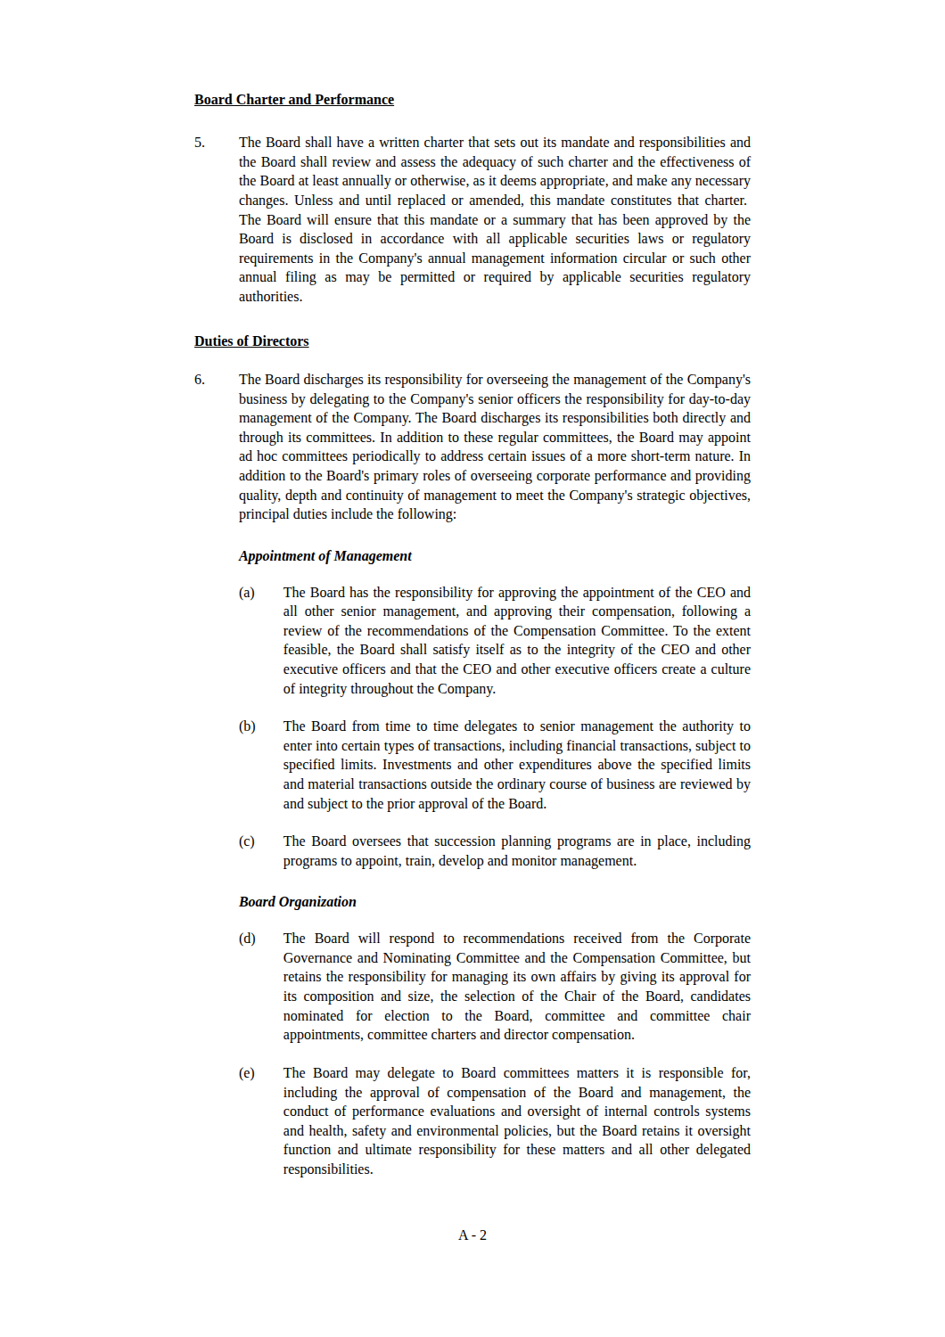Board Charter and Performance
5.
The Board shall have a written charter that sets out its mandate and responsibilities and the Board shall review and assess the adequacy of such charter and the effectiveness of the Board at least annually or otherwise, as it deems appropriate, and make any necessary changes. Unless and until replaced or amended, this mandate constitutes that charter. The Board will ensure that this mandate or a summary that has been approved by the Board is disclosed in accordance with all applicable securities laws or regulatory requirements in the Company's annual management information circular or such other annual filing as may be permitted or required by applicable securities regulatory authorities.
Duties of Directors
6.
The Board discharges its responsibility for overseeing the management of the Company's business by delegating to the Company's senior officers the responsibility for day-to-day management of the Company. The Board discharges its responsibilities both directly and through its committees. In addition to these regular committees, the Board may appoint ad hoc committees periodically to address certain issues of a more short-term nature. In addition to the Board's primary roles of overseeing corporate performance and providing quality, depth and continuity of management to meet the Company's strategic objectives, principal duties include the following:
Appointment of Management
(a)
The Board has the responsibility for approving the appointment of the CEO and all other senior management, and approving their compensation, following a review of the recommendations of the Compensation Committee. To the extent feasible, the Board shall satisfy itself as to the integrity of the CEO and other executive officers and that the CEO and other executive officers create a culture of integrity throughout the Company.
(b)
The Board from time to time delegates to senior management the authority to enter into certain types of transactions, including financial transactions, subject to specified limits. Investments and other expenditures above the specified limits and material transactions outside the ordinary course of business are reviewed by and subject to the prior approval of the Board.
(c)
The Board oversees that succession planning programs are in place, including programs to appoint, train, develop and monitor management.
Board Organization
(d)
The Board will respond to recommendations received from the Corporate Governance and Nominating Committee and the Compensation Committee, but retains the responsibility for managing its own affairs by giving its approval for its composition and size, the selection of the Chair of the Board, candidates nominated for election to the Board, committee and committee chair appointments, committee charters and director compensation.
(e)
The Board may delegate to Board committees matters it is responsible for, including the approval of compensation of the Board and management, the conduct of performance evaluations and oversight of internal controls systems and health, safety and environmental policies, but the Board retains it oversight function and ultimate responsibility for these matters and all other delegated responsibilities.
A - 2